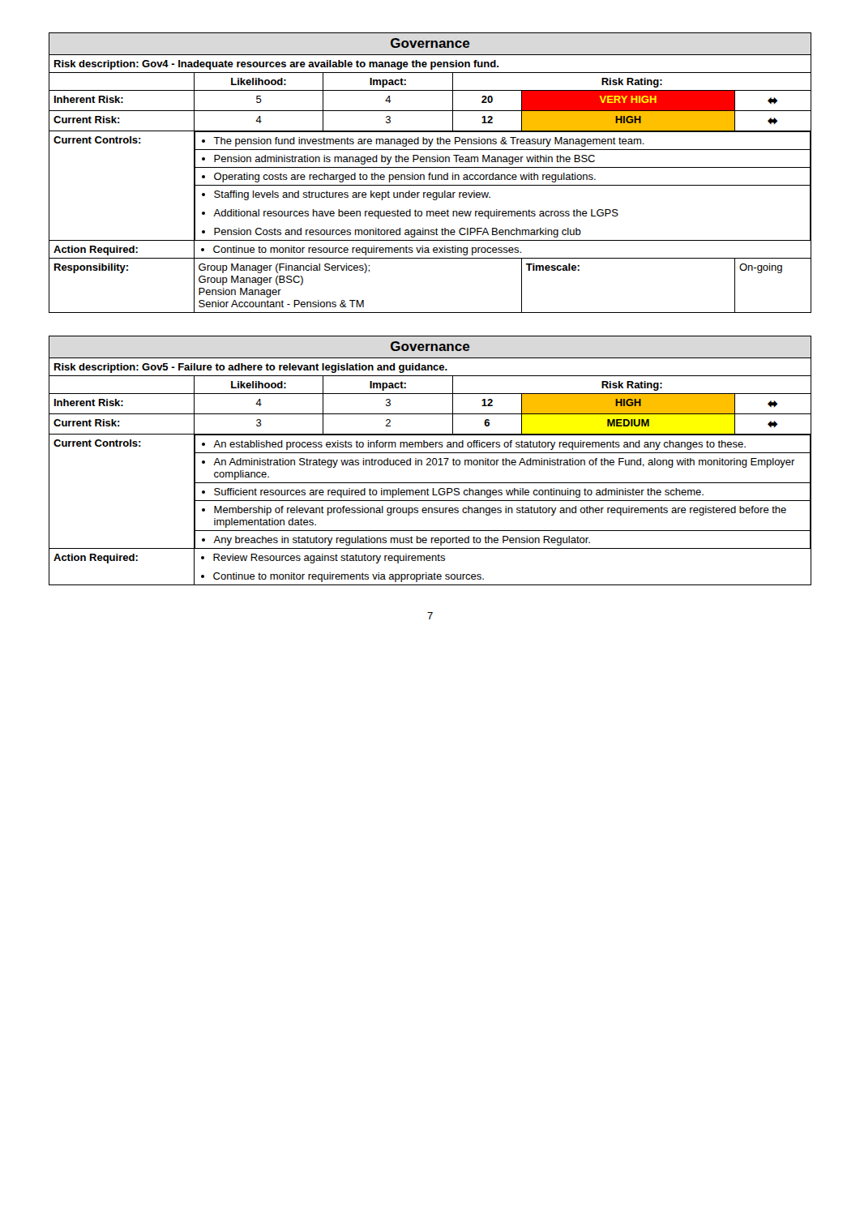| Governance |
| Risk description: Gov4 - Inadequate resources are available to manage the pension fund. |
| | Likelihood: | Impact: | Risk Rating: |
| Inherent Risk: | 5 | 4 | 20 | VERY HIGH | ⬌ |
| Current Risk: | 4 | 3 | 12 | HIGH | ⬌ |
| Current Controls: | / The pension fund investments are managed by the Pensions & Treasury Management team. / / Pension administration is managed by the Pension Team Manager within the BSC / / Operating costs are recharged to the pension fund in accordance with regulations. / / Staffing levels and structures are kept under regular review. Additional resources have been requested to meet new requirements across the LGPS Pension Costs and resources monitored against the CIPFA Benchmarking club / |
| Action Required: | Continue to monitor resource requirements via existing processes. |
| Responsibility: | Group Manager (Financial Services); Group Manager (BSC) Pension Manager Senior Accountant - Pensions & TM | Timescale: | On-going |
| Governance |
| Risk description: Gov5 - Failure to adhere to relevant legislation and guidance. |
| | Likelihood: | Impact: | Risk Rating: |
| Inherent Risk: | 4 | 3 | 12 | HIGH | ⬌ |
| Current Risk: | 3 | 2 | 6 | MEDIUM | ⬌ |
| Current Controls: | / An established process exists to inform members and officers of statutory requirements and any changes to these. / / An Administration Strategy was introduced in 2017 to monitor the Administration of the Fund, along with monitoring Employer compliance. / / Sufficient resources are required to implement LGPS changes while continuing to administer the scheme. / / Membership of relevant professional groups ensures changes in statutory and other requirements are registered before the implementation dates. / / Any breaches in statutory regulations must be reported to the Pension Regulator. / |
| Action Required: | Review Resources against statutory requirements Continue to monitor requirements via appropriate sources. |
7